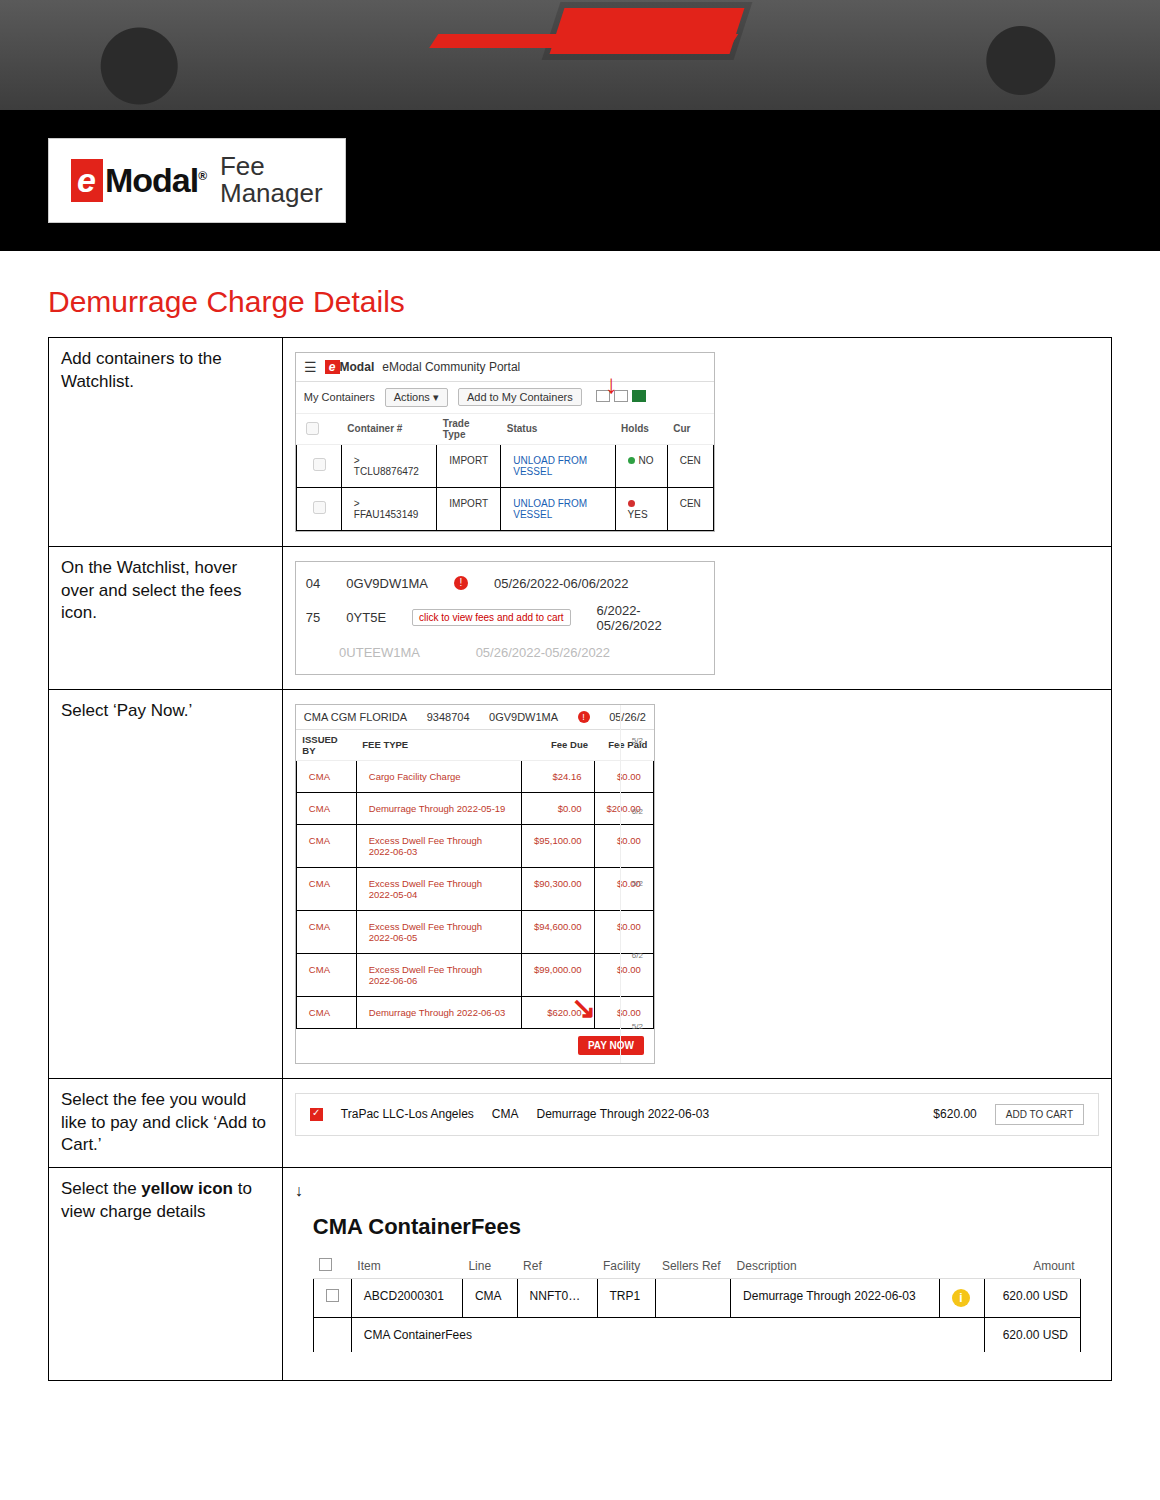eModal®
Fee Manager
Demurrage Charge Details
| Add containers to the Watchlist. | ↓ ☰ e Modal eModal Community Portal My Containers Actions ▾ Add to My Containers / / Container # / Trade Type / Status / Holds / Cur / / --- / --- / --- / --- / --- / --- / / / > TCLU8876472 / IMPORT / UNLOAD FROM VESSEL / NO / CEN / / / > FFAU1453149 / IMPORT / UNLOAD FROM VESSEL / YES / CEN / |
| On the Watchlist, hover over and select the fees icon. | 04 0GV9DW1MA ! 05/26/2022-06/06/2022 75 0YT5E click to view fees and add to cart 6/2022-05/26/2022 0UTEEW1MA 05/26/2022-05/26/2022 |
| Select ‘Pay Now.’ | CMA CGM FLORIDA 9348704 0GV9DW1MA ! 05/26/2 / ISSUED BY / FEE TYPE / Fee Due / Fee Paid / / --- / --- / --- / --- / / CMA / Cargo Facility Charge / $24.16 / $0.00 / / CMA / Demurrage Through 2022-05-19 / $0.00 / $200.00 / / CMA / Excess Dwell Fee Through 2022-06-03 / $95,100.00 / $0.00 / / CMA / Excess Dwell Fee Through 2022-05-04 / $90,300.00 / $0.00 / / CMA / Excess Dwell Fee Through 2022-06-05 / $94,600.00 / $0.00 / / CMA / Excess Dwell Fee Through 2022-06-06 / $99,000.00 / $0.00 / / CMA / Demurrage Through 2022-06-03 / $620.00 / $0.00 / ↘ PAY NOW 5/2 6/2 5/2 6/2 5/2 |
| Select the fee you would like to pay and click ‘Add to Cart.’ | TraPac LLC-Los Angeles CMA Demurrage Through 2022-06-03 $620.00 ADD TO CART |
| Select the yellow icon to view charge details | ↓ CMA ContainerFees / / Item / Line / Ref / Facility / Sellers Ref / Description / / Amount / / --- / --- / --- / --- / --- / --- / --- / --- / --- / / / ABCD2000301 / CMA / NNFT0… / TRP1 / / Demurrage Through 2022-06-03 / i / 620.00 USD / / / CMA ContainerFees / 620.00 USD / |